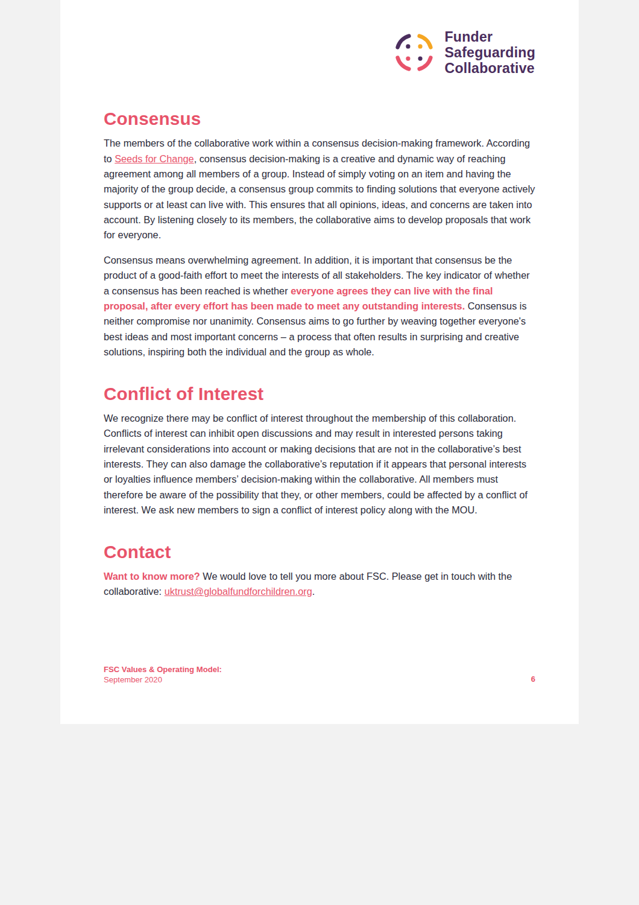Funder Safeguarding Collaborative
Consensus
The members of the collaborative work within a consensus decision-making framework. According to Seeds for Change, consensus decision-making is a creative and dynamic way of reaching agreement among all members of a group. Instead of simply voting on an item and having the majority of the group decide, a consensus group commits to finding solutions that everyone actively supports or at least can live with. This ensures that all opinions, ideas, and concerns are taken into account. By listening closely to its members, the collaborative aims to develop proposals that work for everyone.
Consensus means overwhelming agreement. In addition, it is important that consensus be the product of a good-faith effort to meet the interests of all stakeholders. The key indicator of whether a consensus has been reached is whether everyone agrees they can live with the final proposal, after every effort has been made to meet any outstanding interests. Consensus is neither compromise nor unanimity. Consensus aims to go further by weaving together everyone's best ideas and most important concerns – a process that often results in surprising and creative solutions, inspiring both the individual and the group as whole.
Conflict of Interest
We recognize there may be conflict of interest throughout the membership of this collaboration. Conflicts of interest can inhibit open discussions and may result in interested persons taking irrelevant considerations into account or making decisions that are not in the collaborative’s best interests. They can also damage the collaborative’s reputation if it appears that personal interests or loyalties influence members’ decision-making within the collaborative. All members must therefore be aware of the possibility that they, or other members, could be affected by a conflict of interest. We ask new members to sign a conflict of interest policy along with the MOU.
Contact
Want to know more? We would love to tell you more about FSC. Please get in touch with the collaborative: uktrust@globalfundforchildren.org.
FSC Values & Operating Model:
September 2020
6